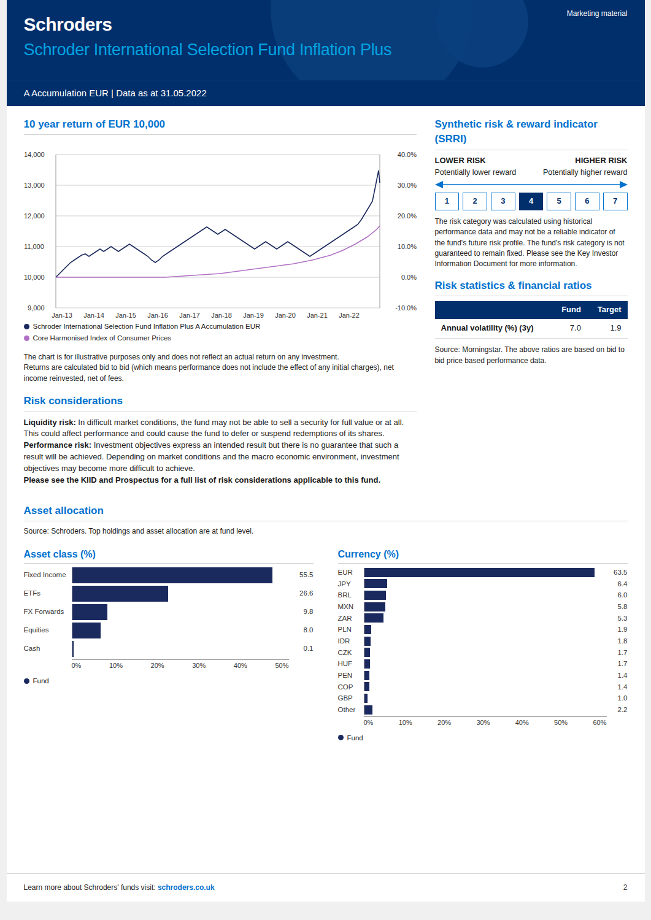Marketing material
Schroders
Schroder International Selection Fund Inflation Plus
A Accumulation EUR | Data as at 31.05.2022
10 year return of EUR 10,000
14,000 13,000 12,000 11,000 10,000 9,000 40.0% 30.0% 20.0% 10.0% 0.0% -10.0% Jan-13 Jan-14 Jan-15 Jan-16 Jan-17 Jan-18 Jan-19 Jan-20 Jan-21 Jan-22
Schroder International Selection Fund Inflation Plus A Accumulation EUR
Core Harmonised Index of Consumer Prices
The chart is for illustrative purposes only and does not reflect an actual return on any investment.
Returns are calculated bid to bid (which means performance does not include the effect of any initial charges), net income reinvested, net of fees.
Risk considerations
Liquidity risk: In difficult market conditions, the fund may not be able to sell a security for full value or at all. This could affect performance and could cause the fund to defer or suspend redemptions of its shares.
Performance risk: Investment objectives express an intended result but there is no guarantee that such a result will be achieved. Depending on market conditions and the macro economic environment, investment objectives may become more difficult to achieve.
Please see the KIID and Prospectus for a full list of risk considerations applicable to this fund.
Synthetic risk & reward indicator (SRRI)
LOWER RISKPotentially lower reward
HIGHER RISKPotentially higher reward
1234567
The risk category was calculated using historical performance data and may not be a reliable indicator of the fund's future risk profile. The fund's risk category is not guaranteed to remain fixed. Please see the Key Investor Information Document for more information.
Risk statistics & financial ratios
| | Fund | Target |
| --- | --- | --- |
| Annual volatility (%) (3y) | 7.0 | 1.9 |
Source: Morningstar. The above ratios are based on bid to bid price based performance data.
Asset allocation
Source: Schroders. Top holdings and asset allocation are at fund level.
Asset class (%)
Fixed Income
55.5
ETFs
26.6
FX Forwards
9.8
Equities
8.0
Cash
0.1
0% 10% 20% 30% 40% 50%
Fund
Currency (%)
EUR
63.5
JPY
6.4
BRL
6.0
MXN
5.8
ZAR
5.3
PLN
1.9
IDR
1.8
CZK
1.7
HUF
1.7
PEN
1.4
COP
1.4
GBP
1.0
Other
2.2
0% 10% 20% 30% 40% 50% 60%
Fund
Learn more about Schroders' funds visit: schroders.co.uk
2